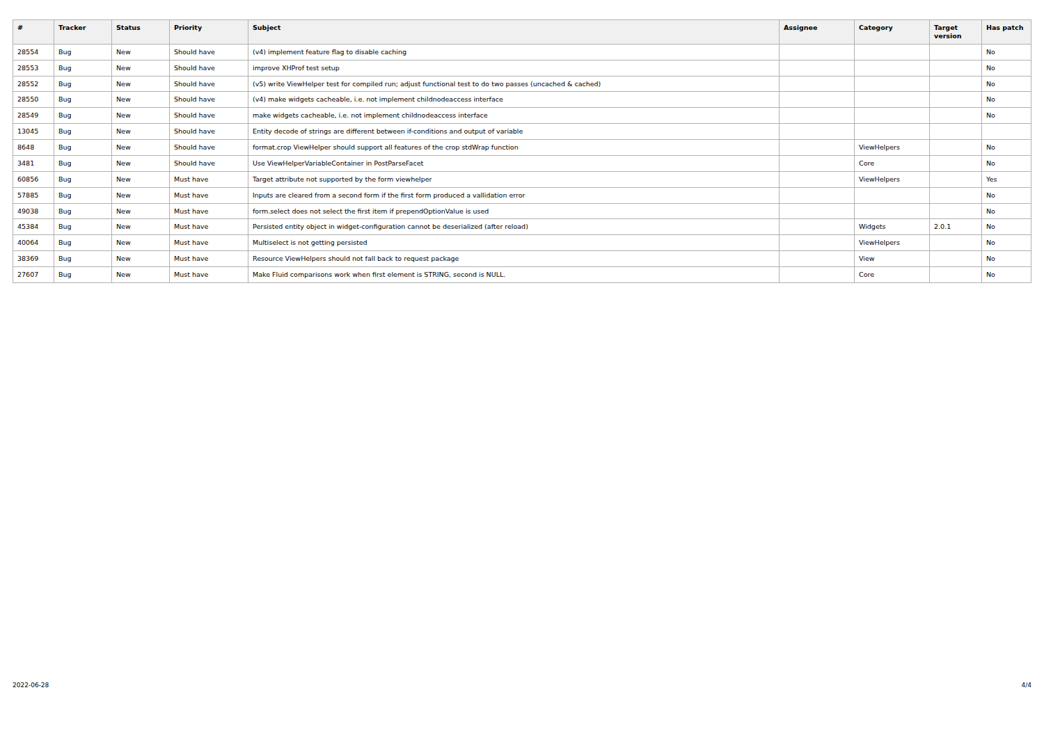| # | Tracker | Status | Priority | Subject | Assignee | Category | Target version | Has patch |
| --- | --- | --- | --- | --- | --- | --- | --- | --- |
| 28554 | Bug | New | Should have | (v4) implement feature flag to disable caching | | | | No |
| 28553 | Bug | New | Should have | improve XHProf test setup | | | | No |
| 28552 | Bug | New | Should have | (v5) write ViewHelper test for compiled run; adjust functional test to do two passes (uncached & cached) | | | | No |
| 28550 | Bug | New | Should have | (v4) make widgets cacheable, i.e. not implement childnodeaccess interface | | | | No |
| 28549 | Bug | New | Should have | make widgets cacheable, i.e. not implement childnodeaccess interface | | | | No |
| 13045 | Bug | New | Should have | Entity decode of strings are different between if-conditions and output of variable | | | | |
| 8648 | Bug | New | Should have | format.crop ViewHelper should support all features of the crop stdWrap function | | ViewHelpers | | No |
| 3481 | Bug | New | Should have | Use ViewHelperVariableContainer in PostParseFacet | | Core | | No |
| 60856 | Bug | New | Must have | Target attribute not supported by the form viewhelper | | ViewHelpers | | Yes |
| 57885 | Bug | New | Must have | Inputs are cleared from a second form if the first form produced a vallidation error | | | | No |
| 49038 | Bug | New | Must have | form.select does not select the first item if prependOptionValue is used | | | | No |
| 45384 | Bug | New | Must have | Persisted entity object in widget-configuration cannot be deserialized (after reload) | | Widgets | 2.0.1 | No |
| 40064 | Bug | New | Must have | Multiselect is not getting persisted | | ViewHelpers | | No |
| 38369 | Bug | New | Must have | Resource ViewHelpers should not fall back to request package | | View | | No |
| 27607 | Bug | New | Must have | Make Fluid comparisons work when first element is STRING, second is NULL. | | Core | | No |
2022-06-28 4/4